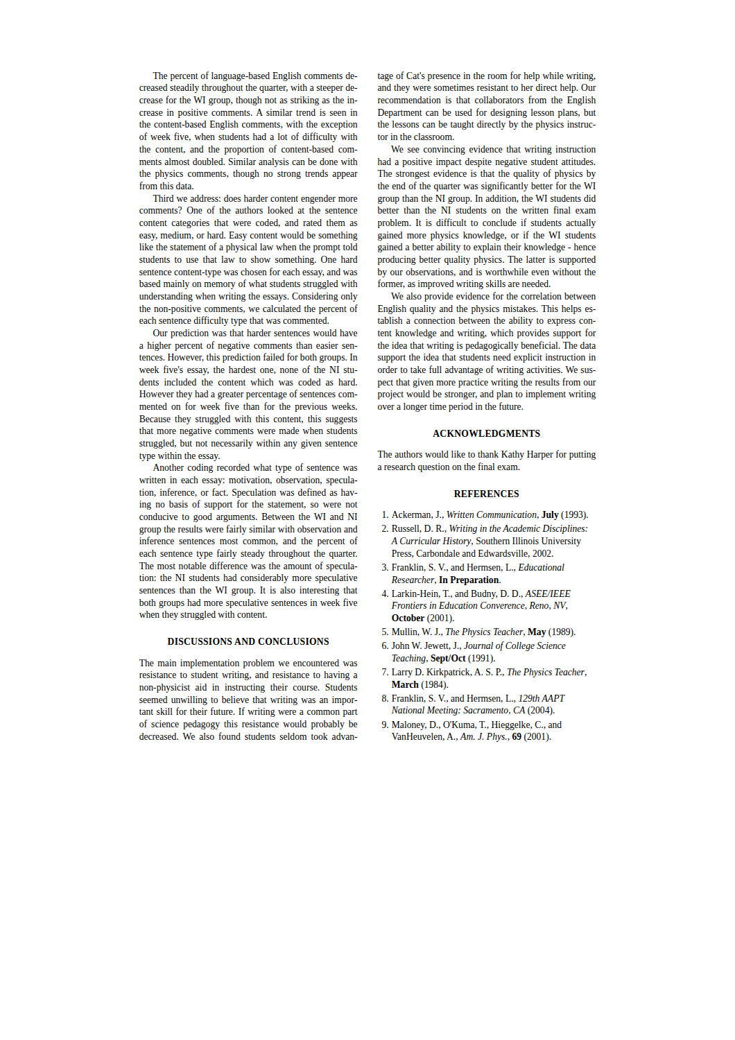The percent of language-based English comments decreased steadily throughout the quarter, with a steeper decrease for the WI group, though not as striking as the increase in positive comments. A similar trend is seen in the content-based English comments, with the exception of week five, when students had a lot of difficulty with the content, and the proportion of content-based comments almost doubled. Similar analysis can be done with the physics comments, though no strong trends appear from this data.
Third we address: does harder content engender more comments? One of the authors looked at the sentence content categories that were coded, and rated them as easy, medium, or hard. Easy content would be something like the statement of a physical law when the prompt told students to use that law to show something. One hard sentence content-type was chosen for each essay, and was based mainly on memory of what students struggled with understanding when writing the essays. Considering only the non-positive comments, we calculated the percent of each sentence difficulty type that was commented.
Our prediction was that harder sentences would have a higher percent of negative comments than easier sentences. However, this prediction failed for both groups. In week five's essay, the hardest one, none of the NI students included the content which was coded as hard. However they had a greater percentage of sentences commented on for week five than for the previous weeks. Because they struggled with this content, this suggests that more negative comments were made when students struggled, but not necessarily within any given sentence type within the essay.
Another coding recorded what type of sentence was written in each essay: motivation, observation, speculation, inference, or fact. Speculation was defined as having no basis of support for the statement, so were not conducive to good arguments. Between the WI and NI group the results were fairly similar with observation and inference sentences most common, and the percent of each sentence type fairly steady throughout the quarter. The most notable difference was the amount of speculation: the NI students had considerably more speculative sentences than the WI group. It is also interesting that both groups had more speculative sentences in week five when they struggled with content.
DISCUSSIONS AND CONCLUSIONS
The main implementation problem we encountered was resistance to student writing, and resistance to having a non-physicist aid in instructing their course. Students seemed unwilling to believe that writing was an important skill for their future. If writing were a common part of science pedagogy this resistance would probably be decreased. We also found students seldom took advantage of Cat's presence in the room for help while writing, and they were sometimes resistant to her direct help. Our recommendation is that collaborators from the English Department can be used for designing lesson plans, but the lessons can be taught directly by the physics instructor in the classroom.
We see convincing evidence that writing instruction had a positive impact despite negative student attitudes. The strongest evidence is that the quality of physics by the end of the quarter was significantly better for the WI group than the NI group. In addition, the WI students did better than the NI students on the written final exam problem. It is difficult to conclude if students actually gained more physics knowledge, or if the WI students gained a better ability to explain their knowledge - hence producing better quality physics. The latter is supported by our observations, and is worthwhile even without the former, as improved writing skills are needed.
We also provide evidence for the correlation between English quality and the physics mistakes. This helps establish a connection between the ability to express content knowledge and writing, which provides support for the idea that writing is pedagogically beneficial. The data support the idea that students need explicit instruction in order to take full advantage of writing activities. We suspect that given more practice writing the results from our project would be stronger, and plan to implement writing over a longer time period in the future.
ACKNOWLEDGMENTS
The authors would like to thank Kathy Harper for putting a research question on the final exam.
REFERENCES
Ackerman, J., Written Communication, July (1993).
Russell, D. R., Writing in the Academic Disciplines: A Curricular History, Southern Illinois University Press, Carbondale and Edwardsville, 2002.
Franklin, S. V., and Hermsen, L., Educational Researcher, In Preparation.
Larkin-Hein, T., and Budny, D. D., ASEE/IEEE Frontiers in Education Converence, Reno, NV, October (2001).
Mullin, W. J., The Physics Teacher, May (1989).
John W. Jewett, J., Journal of College Science Teaching, Sept/Oct (1991).
Larry D. Kirkpatrick, A. S. P., The Physics Teacher, March (1984).
Franklin, S. V., and Hermsen, L., 129th AAPT National Meeting: Sacramento, CA (2004).
Maloney, D., O'Kuma, T., Hieggelke, C., and VanHeuvelen, A., Am. J. Phys., 69 (2001).